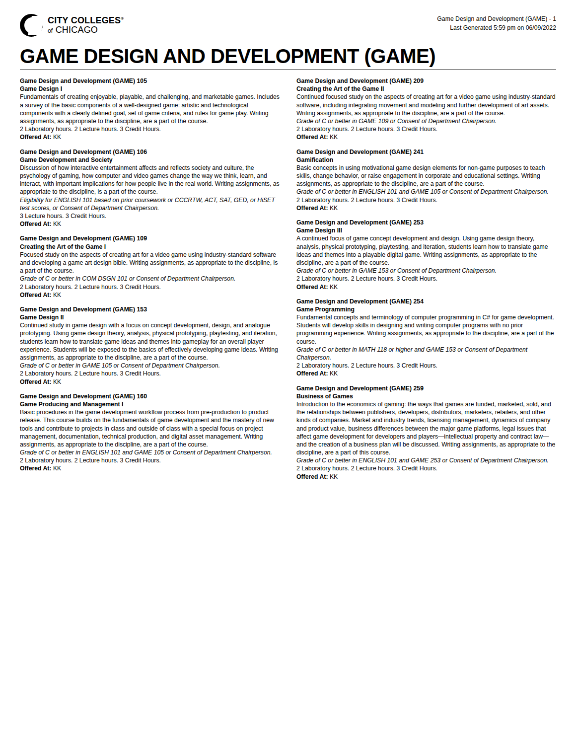CITY COLLEGES®
of CHICAGO
Game Design and Development (GAME) - 1
Last Generated 5:59 pm on 06/09/2022
GAME DESIGN AND DEVELOPMENT (GAME)
Game Design and Development (GAME) 105
Game Design I
Fundamentals of creating enjoyable, playable, and challenging, and marketable games. Includes a survey of the basic components of a well-designed game: artistic and technological components with a clearly defined goal, set of game criteria, and rules for game play. Writing assignments, as appropriate to the discipline, are a part of the course.
2 Laboratory hours. 2 Lecture hours. 3 Credit Hours.
Offered At: KK
Game Design and Development (GAME) 106
Game Development and Society
Discussion of how interactive entertainment affects and reflects society and culture, the psychology of gaming, how computer and video games change the way we think, learn, and interact, with important implications for how people live in the real world. Writing assignments, as appropriate to the discipline, is a part of the course.
Eligibility for ENGLISH 101 based on prior coursework or CCCRTW, ACT, SAT, GED, or HiSET test scores, or Consent of Department Chairperson.
3 Lecture hours. 3 Credit Hours.
Offered At: KK
Game Design and Development (GAME) 109
Creating the Art of the Game I
Focused study on the aspects of creating art for a video game using industry-standard software and developing a game art design bible. Writing assignments, as appropriate to the discipline, is a part of the course.
Grade of C or better in COM DSGN 101 or Consent of Department Chairperson.
2 Laboratory hours. 2 Lecture hours. 3 Credit Hours.
Offered At: KK
Game Design and Development (GAME) 153
Game Design II
Continued study in game design with a focus on concept development, design, and analogue prototyping. Using game design theory, analysis, physical prototyping, playtesting, and iteration, students learn how to translate game ideas and themes into gameplay for an overall player experience. Students will be exposed to the basics of effectively developing game ideas. Writing assignments, as appropriate to the discipline, are a part of the course.
Grade of C or better in GAME 105 or Consent of Department Chairperson.
2 Laboratory hours. 2 Lecture hours. 3 Credit Hours.
Offered At: KK
Game Design and Development (GAME) 160
Game Producing and Management I
Basic procedures in the game development workflow process from pre-production to product release. This course builds on the fundamentals of game development and the mastery of new tools and contribute to projects in class and outside of class with a special focus on project management, documentation, technical production, and digital asset management. Writing assignments, as appropriate to the discipline, are a part of the course.
Grade of C or better in ENGLISH 101 and GAME 105 or Consent of Department Chairperson.
2 Laboratory hours. 2 Lecture hours. 3 Credit Hours.
Offered At: KK
Game Design and Development (GAME) 209
Creating the Art of the Game II
Continued focused study on the aspects of creating art for a video game using industry-standard software, including integrating movement and modeling and further development of art assets. Writing assignments, as appropriate to the discipline, are a part of the course.
Grade of C or better in GAME 109 or Consent of Department Chairperson.
2 Laboratory hours. 2 Lecture hours. 3 Credit Hours.
Offered At: KK
Game Design and Development (GAME) 241
Gamification
Basic concepts in using motivational game design elements for non-game purposes to teach skills, change behavior, or raise engagement in corporate and educational settings. Writing assignments, as appropriate to the discipline, are a part of the course.
Grade of C or better in ENGLISH 101 and GAME 105 or Consent of Department Chairperson.
2 Laboratory hours. 2 Lecture hours. 3 Credit Hours.
Offered At: KK
Game Design and Development (GAME) 253
Game Design III
A continued focus of game concept development and design. Using game design theory, analysis, physical prototyping, playtesting, and iteration, students learn how to translate game ideas and themes into a playable digital game. Writing assignments, as appropriate to the discipline, are a part of the course.
Grade of C or better in GAME 153 or Consent of Department Chairperson.
2 Laboratory hours. 2 Lecture hours. 3 Credit Hours.
Offered At: KK
Game Design and Development (GAME) 254
Game Programming
Fundamental concepts and terminology of computer programming in C# for game development. Students will develop skills in designing and writing computer programs with no prior programming experience. Writing assignments, as appropriate to the discipline, are a part of the course.
Grade of C or better in MATH 118 or higher and GAME 153 or Consent of Department Chairperson.
2 Laboratory hours. 2 Lecture hours. 3 Credit Hours.
Offered At: KK
Game Design and Development (GAME) 259
Business of Games
Introduction to the economics of gaming: the ways that games are funded, marketed, sold, and the relationships between publishers, developers, distributors, marketers, retailers, and other kinds of companies. Market and industry trends, licensing management, dynamics of company and product value, business differences between the major game platforms, legal issues that affect game development for developers and players—intellectual property and contract law—and the creation of a business plan will be discussed. Writing assignments, as appropriate to the discipline, are a part of this course.
Grade of C or better in ENGLISH 101 and GAME 253 or Consent of Department Chairperson.
2 Laboratory hours. 2 Lecture hours. 3 Credit Hours.
Offered At: KK